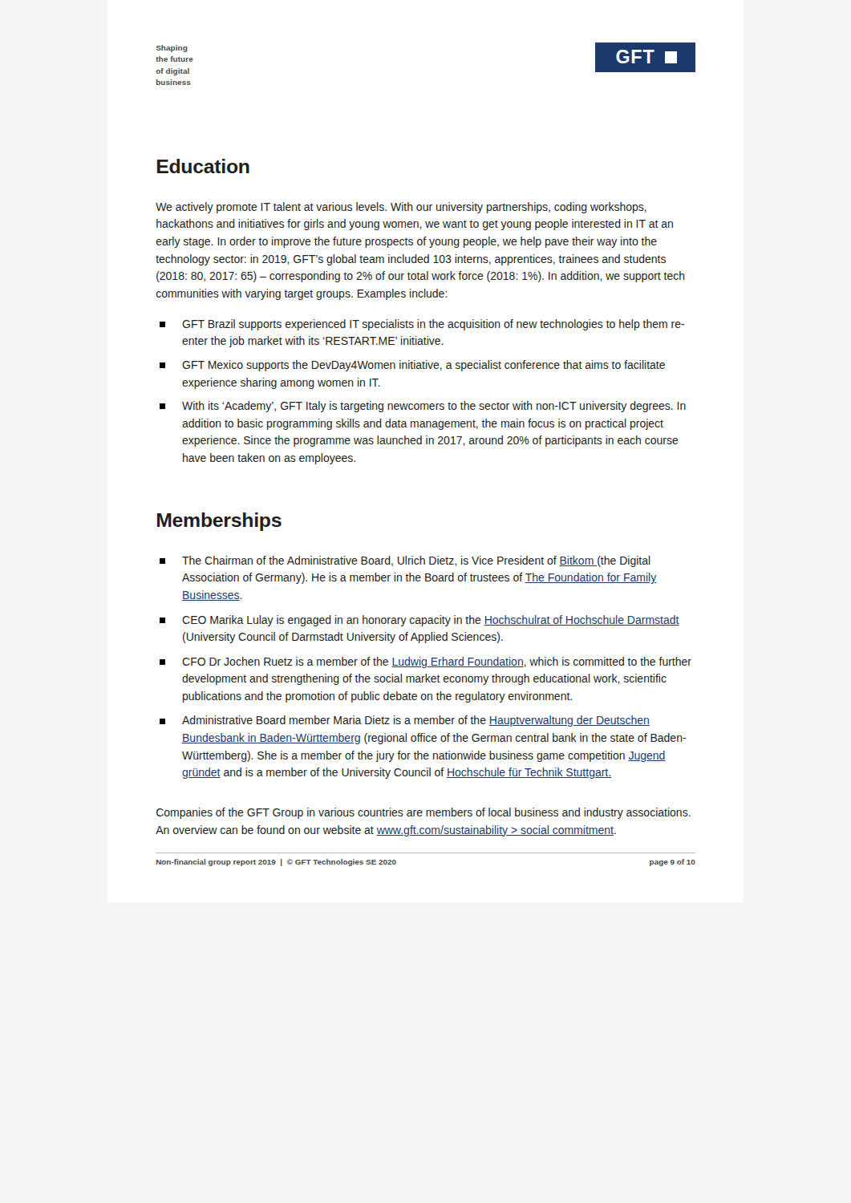Shaping
the future
of digital
business
GFT
Education
We actively promote IT talent at various levels. With our university partnerships, coding workshops, hackathons and initiatives for girls and young women, we want to get young people interested in IT at an early stage. In order to improve the future prospects of young people, we help pave their way into the technology sector: in 2019, GFT’s global team included 103 interns, apprentices, trainees and students (2018: 80, 2017: 65) – corresponding to 2% of our total work force (2018: 1%). In addition, we support tech communities with varying target groups. Examples include:
GFT Brazil supports experienced IT specialists in the acquisition of new technologies to help them re-enter the job market with its ‘RESTART.ME’ initiative.
GFT Mexico supports the DevDay4Women initiative, a specialist conference that aims to facilitate experience sharing among women in IT.
With its ‘Academy’, GFT Italy is targeting newcomers to the sector with non-ICT university degrees. In addition to basic programming skills and data management, the main focus is on practical project experience. Since the programme was launched in 2017, around 20% of participants in each course have been taken on as employees.
Memberships
The Chairman of the Administrative Board, Ulrich Dietz, is Vice President of Bitkom (the Digital Association of Germany). He is a member in the Board of trustees of The Foundation for Family Businesses.
CEO Marika Lulay is engaged in an honorary capacity in the Hochschulrat of Hochschule Darmstadt (University Council of Darmstadt University of Applied Sciences).
CFO Dr Jochen Ruetz is a member of the Ludwig Erhard Foundation, which is committed to the further development and strengthening of the social market economy through educational work, scientific publications and the promotion of public debate on the regulatory environment.
Administrative Board member Maria Dietz is a member of the Hauptverwaltung der Deutschen Bundesbank in Baden-Württemberg (regional office of the German central bank in the state of Baden-Württemberg). She is a member of the jury for the nationwide business game competition Jugend gründet and is a member of the University Council of Hochschule für Technik Stuttgart.
Companies of the GFT Group in various countries are members of local business and industry associations. An overview can be found on our website at www.gft.com/sustainability > social commitment.
Non-financial group report 2019 | © GFT Technologies SE 2020
page 9 of 10